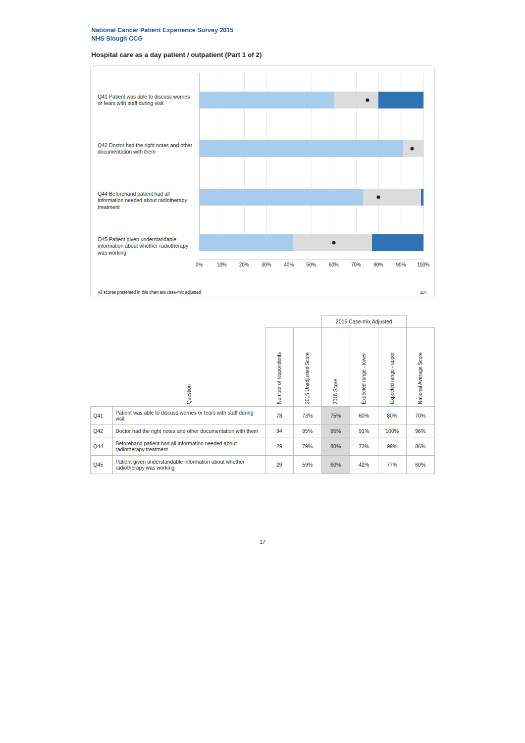National Cancer Patient Experience Survey 2015
NHS Slough CCG
Hospital care as a day patient / outpatient (Part 1 of 2)
Q41 Patient was able to discuss worries or fears with staff during visit
Q42 Doctor had the right notes and other documentation with them
Q44 Beforehand patient had all information needed about radiotherapy treatment
Q45 Patient given understandable information about whether radiotherapy was working
0% 10% 20% 30% 40% 50% 60% 70% 80% 90% 100%
All scores presented in this chart are case-mix adjusted
10T
| | 2015 Case-mix Adjusted | |
| | Question | Number of respondents | 2015 Unadjusted Score | 2015 Score | Expected range - lower | Expected range - upper | National Average Score |
| Q41 | Patient was able to discuss worries or fears with staff during visit | 78 | 73% | 75% | 60% | 80% | 70% |
| Q42 | Doctor had the right notes and other documentation with them | 94 | 95% | 95% | 91% | 100% | 96% |
| Q44 | Beforehand patient had all information needed about radiotherapy treatment | 29 | 79% | 80% | 73% | 99% | 86% |
| Q45 | Patient given understandable information about whether radiotherapy was working | 29 | 59% | 60% | 42% | 77% | 60% |
17